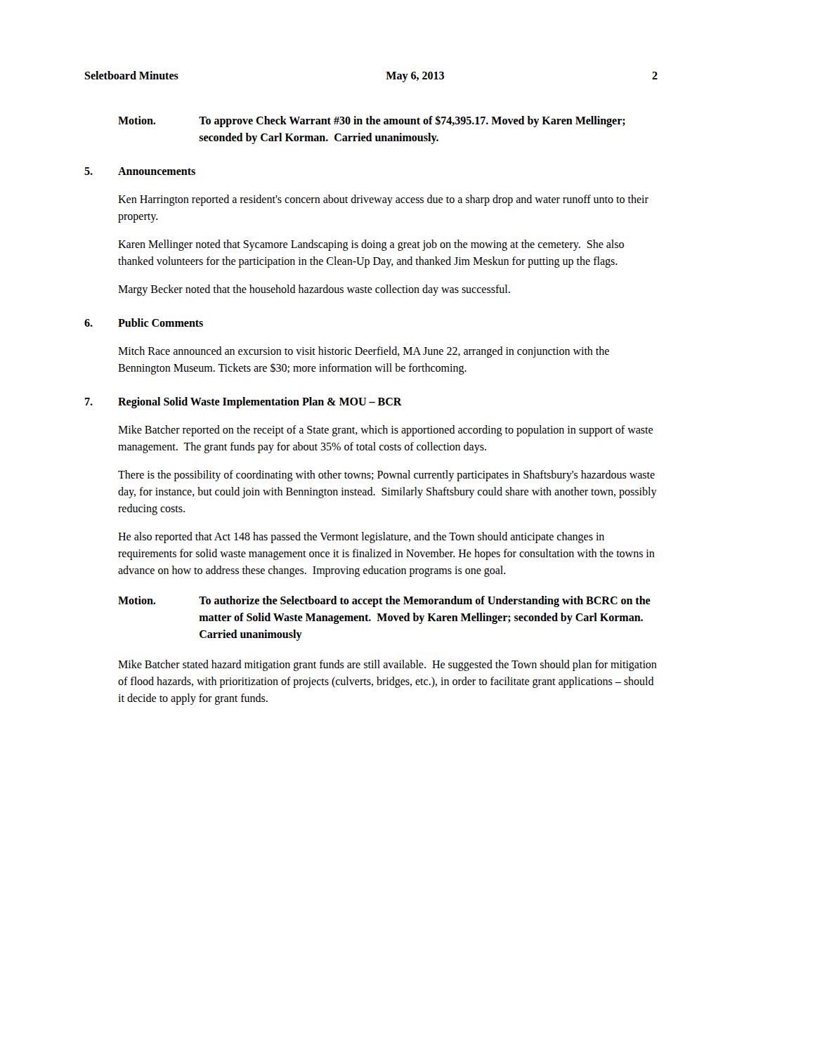Seletboard Minutes May 6, 2013 2
Motion. To approve Check Warrant #30 in the amount of $74,395.17. Moved by Karen Mellinger; seconded by Carl Korman. Carried unanimously.
5. Announcements
Ken Harrington reported a resident's concern about driveway access due to a sharp drop and water runoff unto to their property.
Karen Mellinger noted that Sycamore Landscaping is doing a great job on the mowing at the cemetery. She also thanked volunteers for the participation in the Clean-Up Day, and thanked Jim Meskun for putting up the flags.
Margy Becker noted that the household hazardous waste collection day was successful.
6. Public Comments
Mitch Race announced an excursion to visit historic Deerfield, MA June 22, arranged in conjunction with the Bennington Museum. Tickets are $30; more information will be forthcoming.
7. Regional Solid Waste Implementation Plan & MOU – BCR
Mike Batcher reported on the receipt of a State grant, which is apportioned according to population in support of waste management. The grant funds pay for about 35% of total costs of collection days.
There is the possibility of coordinating with other towns; Pownal currently participates in Shaftsbury's hazardous waste day, for instance, but could join with Bennington instead. Similarly Shaftsbury could share with another town, possibly reducing costs.
He also reported that Act 148 has passed the Vermont legislature, and the Town should anticipate changes in requirements for solid waste management once it is finalized in November. He hopes for consultation with the towns in advance on how to address these changes. Improving education programs is one goal.
Motion. To authorize the Selectboard to accept the Memorandum of Understanding with BCRC on the matter of Solid Waste Management. Moved by Karen Mellinger; seconded by Carl Korman. Carried unanimously
Mike Batcher stated hazard mitigation grant funds are still available. He suggested the Town should plan for mitigation of flood hazards, with prioritization of projects (culverts, bridges, etc.), in order to facilitate grant applications – should it decide to apply for grant funds.